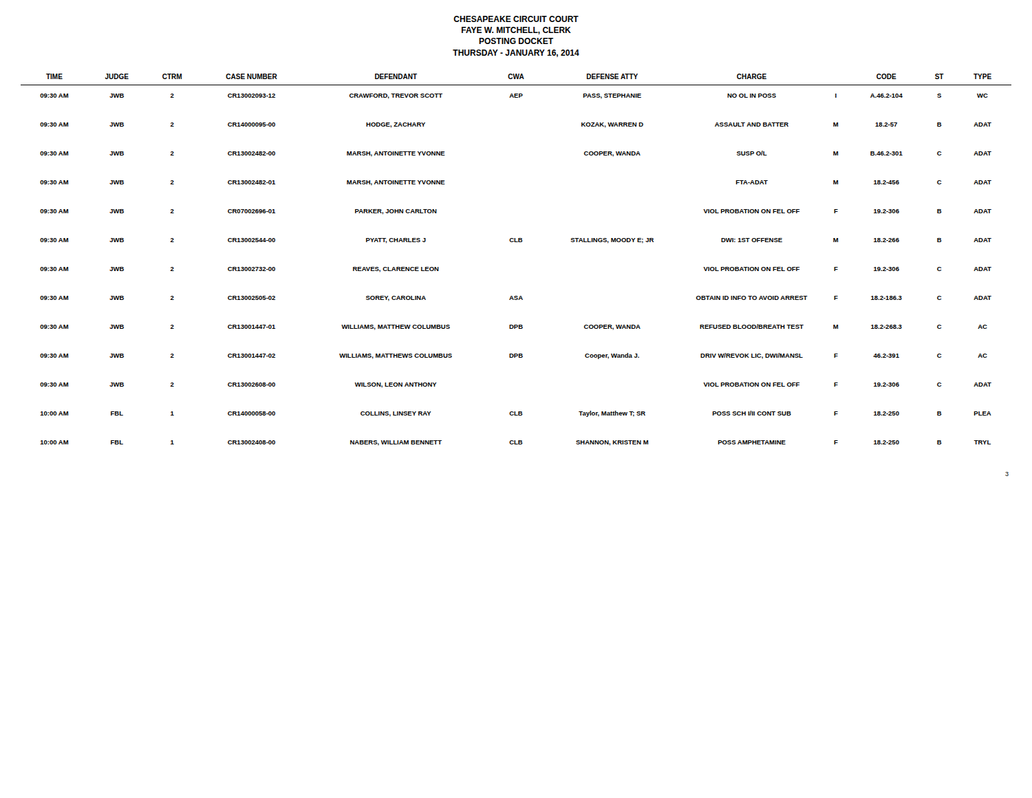CHESAPEAKE CIRCUIT COURT
FAYE W. MITCHELL, CLERK
POSTING DOCKET
THURSDAY - JANUARY 16, 2014
| TIME | JUDGE | CTRM | CASE NUMBER | DEFENDANT | CWA | DEFENSE ATTY | CHARGE | | CODE | ST | TYPE |
| --- | --- | --- | --- | --- | --- | --- | --- | --- | --- | --- | --- |
| 09:30 AM | JWB | 2 | CR13002093-12 | CRAWFORD, TREVOR SCOTT | AEP | PASS, STEPHANIE | NO OL IN POSS | I | A.46.2-104 | S | WC |
| 09:30 AM | JWB | 2 | CR14000095-00 | HODGE, ZACHARY | | KOZAK, WARREN D | ASSAULT AND BATTER | M | 18.2-57 | B | ADAT |
| 09:30 AM | JWB | 2 | CR13002482-00 | MARSH, ANTOINETTE YVONNE | | COOPER, WANDA | SUSP O/L | M | B.46.2-301 | C | ADAT |
| 09:30 AM | JWB | 2 | CR13002482-01 | MARSH, ANTOINETTE YVONNE | | | FTA-ADAT | M | 18.2-456 | C | ADAT |
| 09:30 AM | JWB | 2 | CR07002696-01 | PARKER, JOHN CARLTON | | | VIOL PROBATION ON FEL OFF | F | 19.2-306 | B | ADAT |
| 09:30 AM | JWB | 2 | CR13002544-00 | PYATT, CHARLES J | CLB | STALLINGS, MOODY E; JR | DWI: 1ST OFFENSE | M | 18.2-266 | B | ADAT |
| 09:30 AM | JWB | 2 | CR13002732-00 | REAVES, CLARENCE LEON | | | VIOL PROBATION ON FEL OFF | F | 19.2-306 | C | ADAT |
| 09:30 AM | JWB | 2 | CR13002505-02 | SOREY, CAROLINA | ASA | | OBTAIN ID INFO TO AVOID ARREST | F | 18.2-186.3 | C | ADAT |
| 09:30 AM | JWB | 2 | CR13001447-01 | WILLIAMS, MATTHEW COLUMBUS | DPB | COOPER, WANDA | REFUSED BLOOD/BREATH TEST | M | 18.2-268.3 | C | AC |
| 09:30 AM | JWB | 2 | CR13001447-02 | WILLIAMS, MATTHEWS COLUMBUS | DPB | Cooper, Wanda J. | DRIV W/REVOK LIC, DWI/MANSL | F | 46.2-391 | C | AC |
| 09:30 AM | JWB | 2 | CR13002608-00 | WILSON, LEON ANTHONY | | | VIOL PROBATION ON FEL OFF | F | 19.2-306 | C | ADAT |
| 10:00 AM | FBL | 1 | CR14000058-00 | COLLINS, LINSEY RAY | CLB | Taylor, Matthew T; SR | POSS SCH I/II CONT SUB | F | 18.2-250 | B | PLEA |
| 10:00 AM | FBL | 1 | CR13002408-00 | NABERS, WILLIAM BENNETT | CLB | SHANNON, KRISTEN M | POSS AMPHETAMINE | F | 18.2-250 | B | TRYL |
3